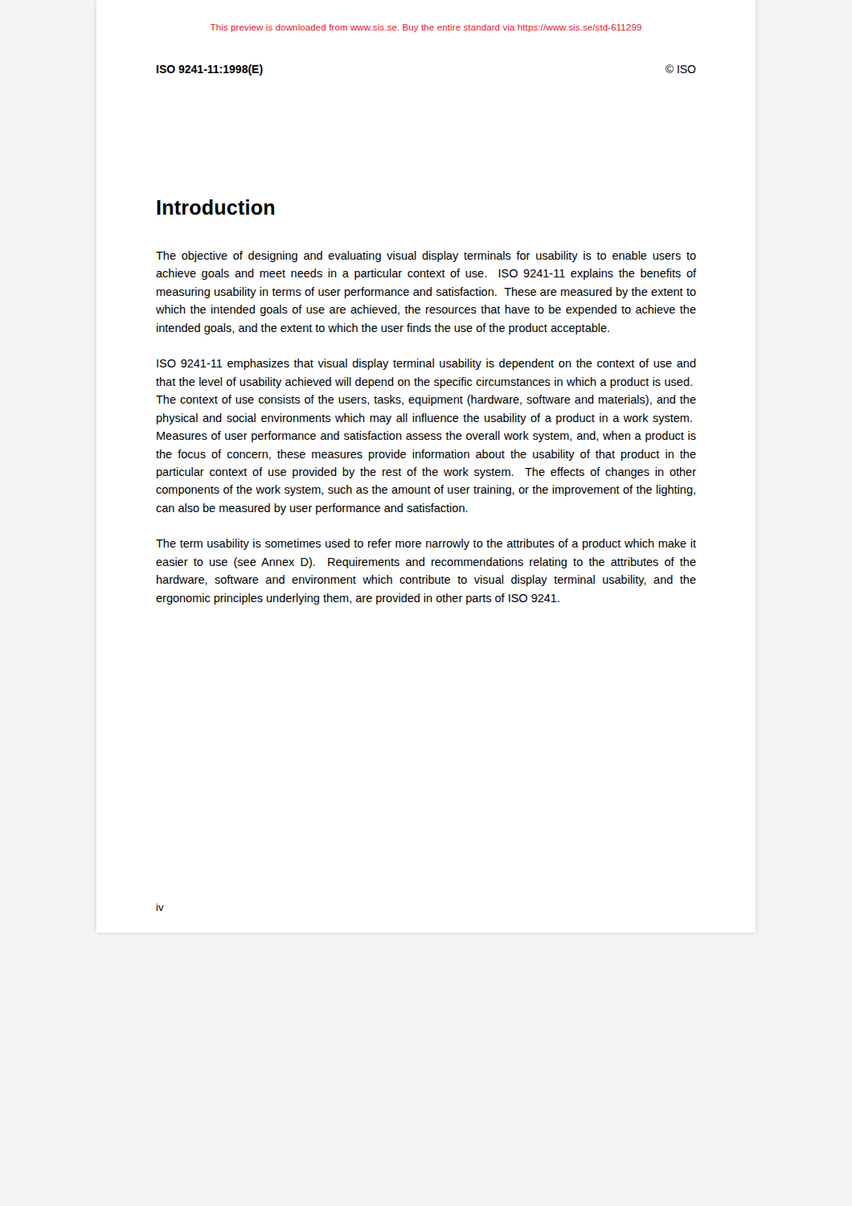This preview is downloaded from www.sis.se. Buy the entire standard via https://www.sis.se/std-611299
ISO 9241-11:1998(E) © ISO
Introduction
The objective of designing and evaluating visual display terminals for usability is to enable users to achieve goals and meet needs in a particular context of use. ISO 9241-11 explains the benefits of measuring usability in terms of user performance and satisfaction. These are measured by the extent to which the intended goals of use are achieved, the resources that have to be expended to achieve the intended goals, and the extent to which the user finds the use of the product acceptable.
ISO 9241-11 emphasizes that visual display terminal usability is dependent on the context of use and that the level of usability achieved will depend on the specific circumstances in which a product is used. The context of use consists of the users, tasks, equipment (hardware, software and materials), and the physical and social environments which may all influence the usability of a product in a work system. Measures of user performance and satisfaction assess the overall work system, and, when a product is the focus of concern, these measures provide information about the usability of that product in the particular context of use provided by the rest of the work system. The effects of changes in other components of the work system, such as the amount of user training, or the improvement of the lighting, can also be measured by user performance and satisfaction.
The term usability is sometimes used to refer more narrowly to the attributes of a product which make it easier to use (see Annex D). Requirements and recommendations relating to the attributes of the hardware, software and environment which contribute to visual display terminal usability, and the ergonomic principles underlying them, are provided in other parts of ISO 9241.
iv